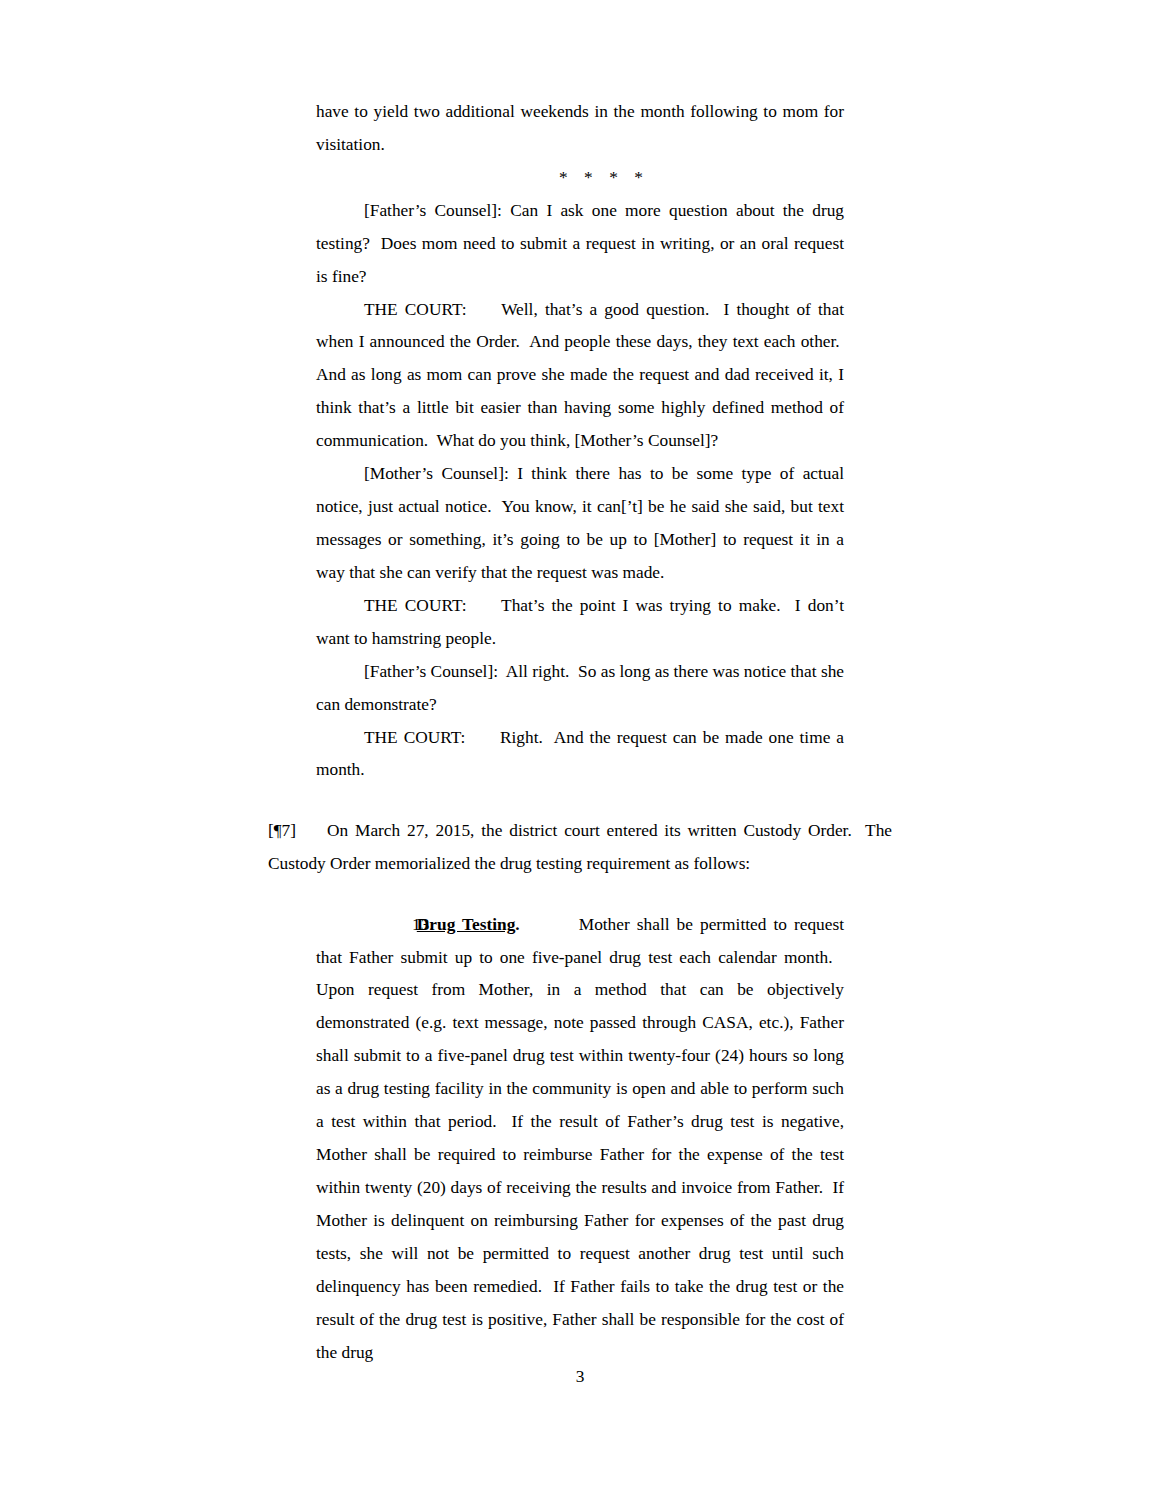have to yield two additional weekends in the month following to mom for visitation.
* * * *
[Father’s Counsel]: Can I ask one more question about the drug testing? Does mom need to submit a request in writing, or an oral request is fine?
THE COURT:  Well, that’s a good question. I thought of that when I announced the Order. And people these days, they text each other. And as long as mom can prove she made the request and dad received it, I think that’s a little bit easier than having some highly defined method of communication. What do you think, [Mother’s Counsel]?
[Mother’s Counsel]: I think there has to be some type of actual notice, just actual notice. You know, it can[’t] be he said she said, but text messages or something, it’s going to be up to [Mother] to request it in a way that she can verify that the request was made.
THE COURT:  That’s the point I was trying to make. I don’t want to hamstring people.
[Father’s Counsel]: All right. So as long as there was notice that she can demonstrate?
THE COURT:  Right. And the request can be made one time a month.
[¶7]  On March 27, 2015, the district court entered its written Custody Order. The Custody Order memorialized the drug testing requirement as follows:
13. Drug Testing.    Mother shall be permitted to request that Father submit up to one five-panel drug test each calendar month. Upon request from Mother, in a method that can be objectively demonstrated (e.g. text message, note passed through CASA, etc.), Father shall submit to a five-panel drug test within twenty-four (24) hours so long as a drug testing facility in the community is open and able to perform such a test within that period. If the result of Father’s drug test is negative, Mother shall be required to reimburse Father for the expense of the test within twenty (20) days of receiving the results and invoice from Father. If Mother is delinquent on reimbursing Father for expenses of the past drug tests, she will not be permitted to request another drug test until such delinquency has been remedied. If Father fails to take the drug test or the result of the drug test is positive, Father shall be responsible for the cost of the drug
3